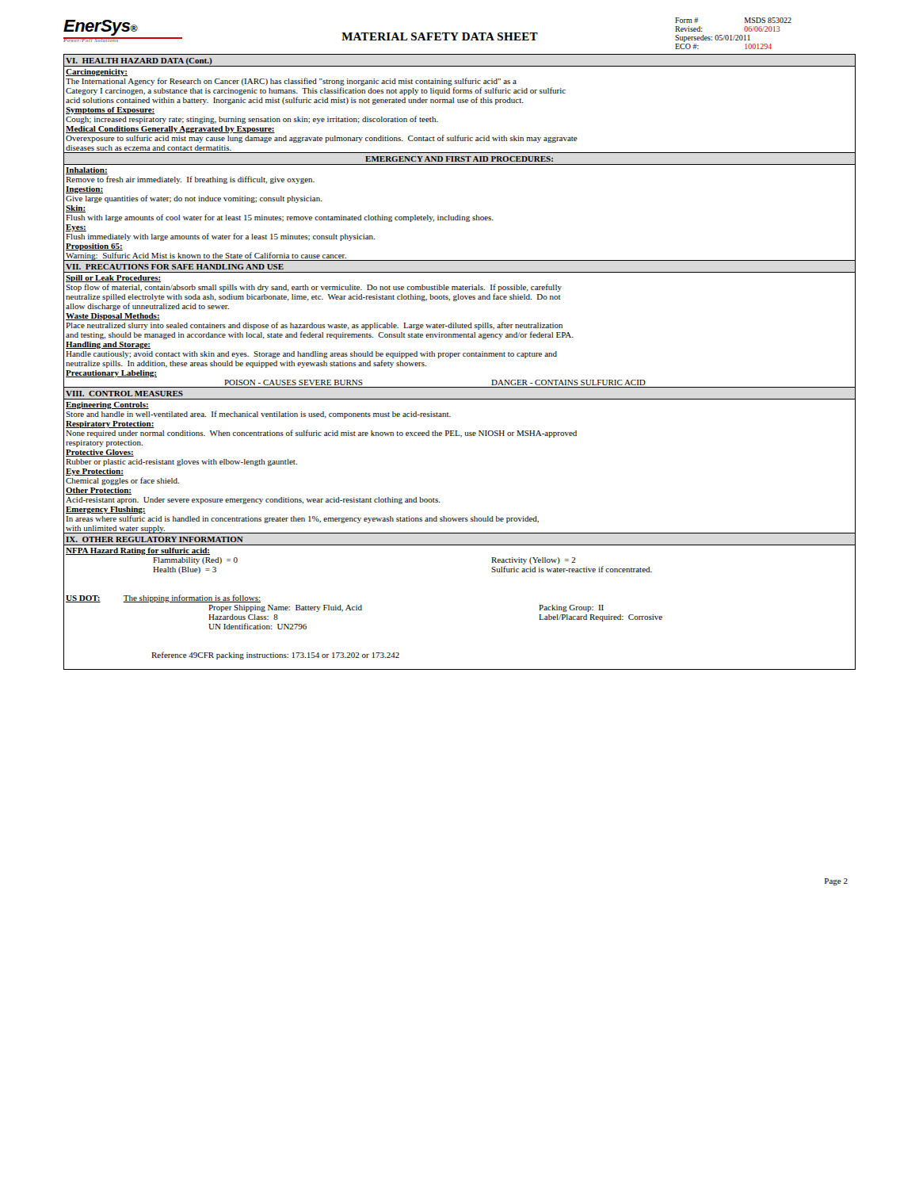Ener Sys®
Power/Full Solutions
MATERIAL SAFETY DATA SHEET
| Form # | MSDS 853022 |
| Revised: | 06/06/2013 |
| Supersedes: 05/01/2011 |
| ECO #: | 1001294 |
| VI. HEALTH HAZARD DATA (Cont.) |
| Carcinogenicity: |
| The International Agency for Research on Cancer (IARC) has classified "strong inorganic acid mist containing sulfuric acid" as a Category I carcinogen, a substance that is carcinogenic to humans. This classification does not apply to liquid forms of sulfuric acid or sulfuric acid solutions contained within a battery. Inorganic acid mist (sulfuric acid mist) is not generated under normal use of this product. |
| Symptoms of Exposure: |
| Cough; increased respiratory rate; stinging, burning sensation on skin; eye irritation; discoloration of teeth. |
| Medical Conditions Generally Aggravated by Exposure: |
| Overexposure to sulfuric acid mist may cause lung damage and aggravate pulmonary conditions. Contact of sulfuric acid with skin may aggravate diseases such as eczema and contact dermatitis. |
| EMERGENCY AND FIRST AID PROCEDURES: |
| Inhalation: |
| Remove to fresh air immediately. If breathing is difficult, give oxygen. |
| Ingestion: |
| Give large quantities of water; do not induce vomiting; consult physician. |
| Skin: |
| Flush with large amounts of cool water for at least 15 minutes; remove contaminated clothing completely, including shoes. |
| Eyes: |
| Flush immediately with large amounts of water for a least 15 minutes; consult physician. |
| Proposition 65: |
| Warning: Sulfuric Acid Mist is known to the State of California to cause cancer. |
| VII. PRECAUTIONS FOR SAFE HANDLING AND USE |
| Spill or Leak Procedures: |
| Stop flow of material, contain/absorb small spills with dry sand, earth or vermiculite. Do not use combustible materials. If possible, carefully neutralize spilled electrolyte with soda ash, sodium bicarbonate, lime, etc. Wear acid-resistant clothing, boots, gloves and face shield. Do not allow discharge of unneutralized acid to sewer. |
| Waste Disposal Methods: |
| Place neutralized slurry into sealed containers and dispose of as hazardous waste, as applicable. Large water-diluted spills, after neutralization and testing, should be managed in accordance with local, state and federal requirements. Consult state environmental agency and/or federal EPA. |
| Handling and Storage: |
| Handle cautiously; avoid contact with skin and eyes. Storage and handling areas should be equipped with proper containment to capture and neutralize spills. In addition, these areas should be equipped with eyewash stations and safety showers. |
| Precautionary Labeling: |
| / POISON - CAUSES SEVERE BURNS / DANGER - CONTAINS SULFURIC ACID / |
| VIII. CONTROL MEASURES |
| Engineering Controls: |
| Store and handle in well-ventilated area. If mechanical ventilation is used, components must be acid-resistant. |
| Respiratory Protection: |
| None required under normal conditions. When concentrations of sulfuric acid mist are known to exceed the PEL, use NIOSH or MSHA-approved respiratory protection. |
| Protective Gloves: |
| Rubber or plastic acid-resistant gloves with elbow-length gauntlet. |
| Eye Protection: |
| Chemical goggles or face shield. |
| Other Protection: |
| Acid-resistant apron. Under severe exposure emergency conditions, wear acid-resistant clothing and boots. |
| Emergency Flushing: |
| In areas where sulfuric acid is handled in concentrations greater then 1%, emergency eyewash stations and showers should be provided, with unlimited water supply. |
| IX. OTHER REGULATORY INFORMATION |
| NFPA Hazard Rating for sulfuric acid: |
| / Flammability (Red) = 0 / Reactivity (Yellow) = 2 / / Health (Blue) = 3 / Sulfuric acid is water-reactive if concentrated. / |
| US DOT: The shipping information is as follows: |
| / Proper Shipping Name: Battery Fluid, Acid / Packing Group: II / / Hazardous Class: 8 / Label/Placard Required: Corrosive / / UN Identification: UN2796 / / |
| Reference 49CFR packing instructions: 173.154 or 173.202 or 173.242 |
Page 2